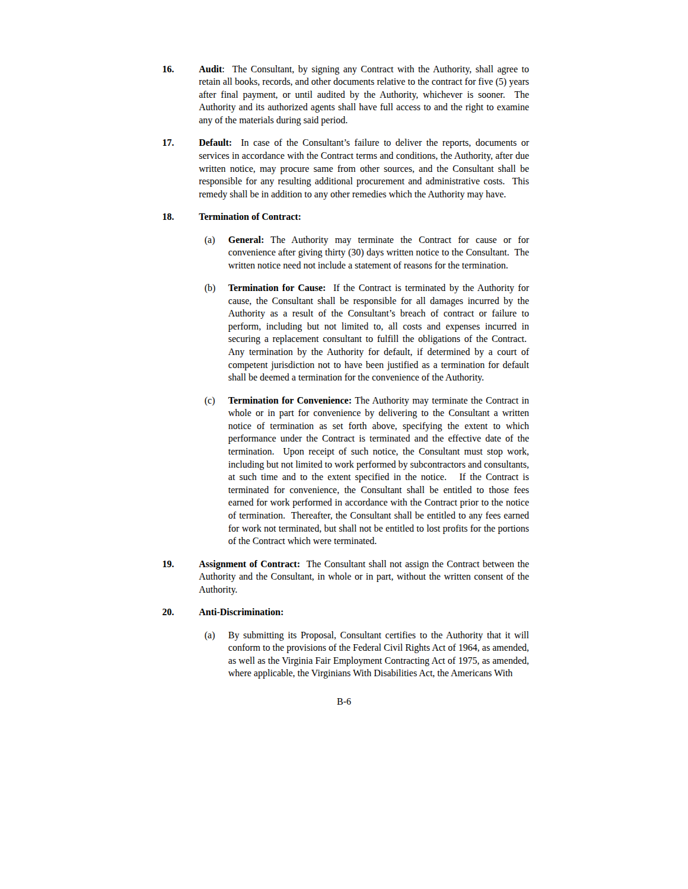16.
Audit: The Consultant, by signing any Contract with the Authority, shall agree to retain all books, records, and other documents relative to the contract for five (5) years after final payment, or until audited by the Authority, whichever is sooner. The Authority and its authorized agents shall have full access to and the right to examine any of the materials during said period.
17.
Default: In case of the Consultant’s failure to deliver the reports, documents or services in accordance with the Contract terms and conditions, the Authority, after due written notice, may procure same from other sources, and the Consultant shall be responsible for any resulting additional procurement and administrative costs. This remedy shall be in addition to any other remedies which the Authority may have.
18.
Termination of Contract:
(a)
General: The Authority may terminate the Contract for cause or for convenience after giving thirty (30) days written notice to the Consultant. The written notice need not include a statement of reasons for the termination.
(b)
Termination for Cause: If the Contract is terminated by the Authority for cause, the Consultant shall be responsible for all damages incurred by the Authority as a result of the Consultant’s breach of contract or failure to perform, including but not limited to, all costs and expenses incurred in securing a replacement consultant to fulfill the obligations of the Contract. Any termination by the Authority for default, if determined by a court of competent jurisdiction not to have been justified as a termination for default shall be deemed a termination for the convenience of the Authority.
(c)
Termination for Convenience: The Authority may terminate the Contract in whole or in part for convenience by delivering to the Consultant a written notice of termination as set forth above, specifying the extent to which performance under the Contract is terminated and the effective date of the termination. Upon receipt of such notice, the Consultant must stop work, including but not limited to work performed by subcontractors and consultants, at such time and to the extent specified in the notice. If the Contract is terminated for convenience, the Consultant shall be entitled to those fees earned for work performed in accordance with the Contract prior to the notice of termination. Thereafter, the Consultant shall be entitled to any fees earned for work not terminated, but shall not be entitled to lost profits for the portions of the Contract which were terminated.
19.
Assignment of Contract: The Consultant shall not assign the Contract between the Authority and the Consultant, in whole or in part, without the written consent of the Authority.
20.
Anti-Discrimination:
(a)
By submitting its Proposal, Consultant certifies to the Authority that it will conform to the provisions of the Federal Civil Rights Act of 1964, as amended, as well as the Virginia Fair Employment Contracting Act of 1975, as amended, where applicable, the Virginians With Disabilities Act, the Americans With
B-6